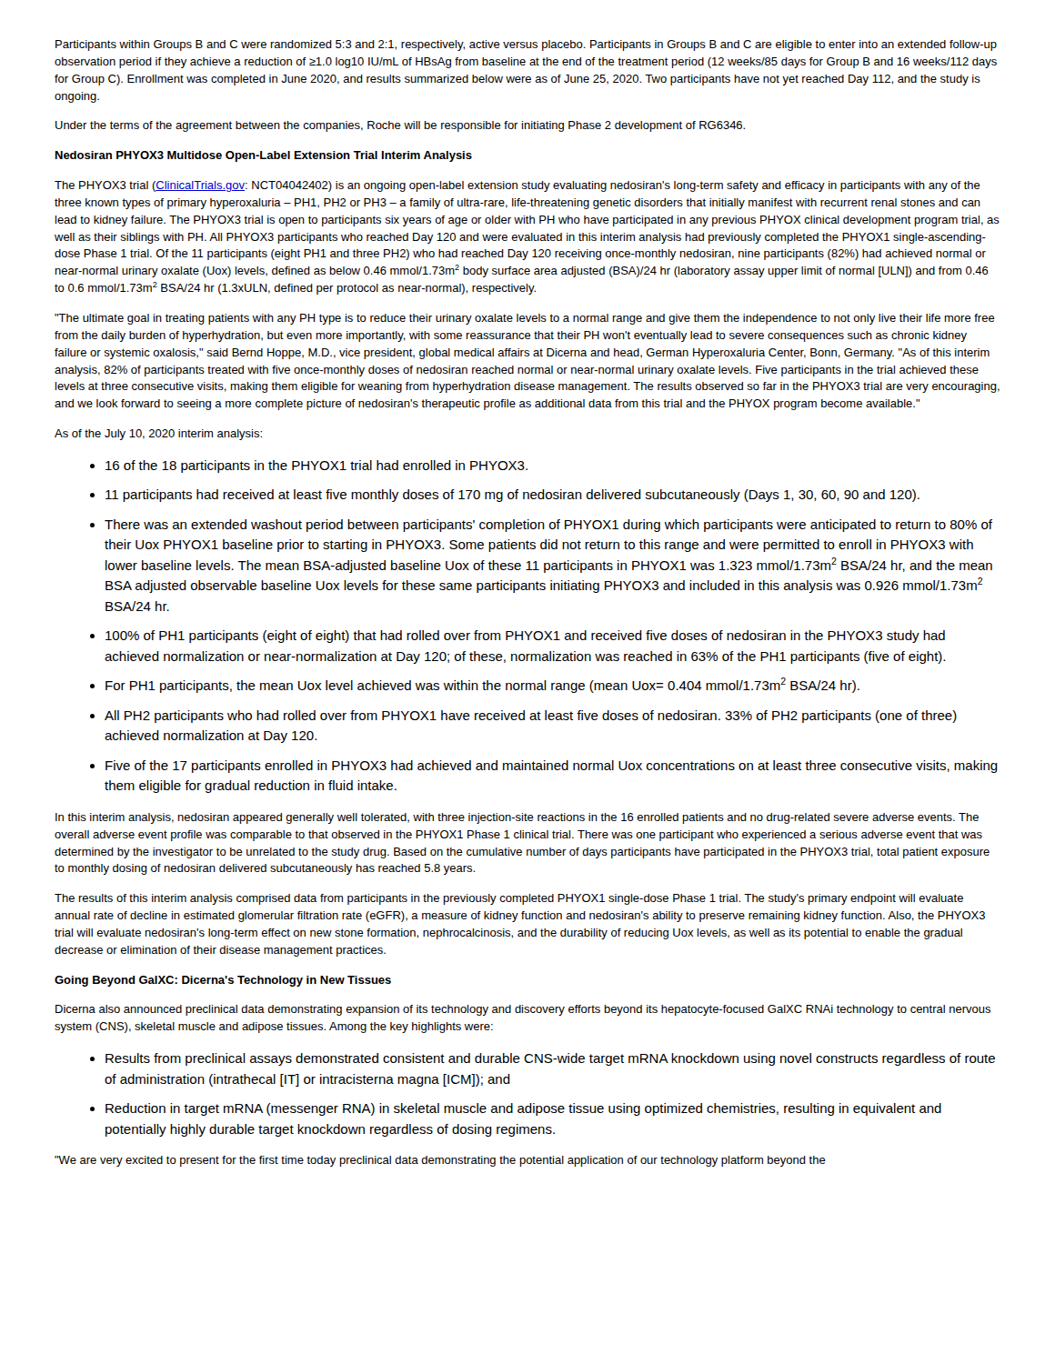Participants within Groups B and C were randomized 5:3 and 2:1, respectively, active versus placebo. Participants in Groups B and C are eligible to enter into an extended follow-up observation period if they achieve a reduction of ≥1.0 log10 IU/mL of HBsAg from baseline at the end of the treatment period (12 weeks/85 days for Group B and 16 weeks/112 days for Group C). Enrollment was completed in June 2020, and results summarized below were as of June 25, 2020. Two participants have not yet reached Day 112, and the study is ongoing.
Under the terms of the agreement between the companies, Roche will be responsible for initiating Phase 2 development of RG6346.
Nedosiran PHYOX3 Multidose Open-Label Extension Trial Interim Analysis
The PHYOX3 trial (ClinicalTrials.gov: NCT04042402) is an ongoing open-label extension study evaluating nedosiran's long-term safety and efficacy in participants with any of the three known types of primary hyperoxaluria – PH1, PH2 or PH3 – a family of ultra-rare, life-threatening genetic disorders that initially manifest with recurrent renal stones and can lead to kidney failure. The PHYOX3 trial is open to participants six years of age or older with PH who have participated in any previous PHYOX clinical development program trial, as well as their siblings with PH. All PHYOX3 participants who reached Day 120 and were evaluated in this interim analysis had previously completed the PHYOX1 single-ascending-dose Phase 1 trial. Of the 11 participants (eight PH1 and three PH2) who had reached Day 120 receiving once-monthly nedosiran, nine participants (82%) had achieved normal or near-normal urinary oxalate (Uox) levels, defined as below 0.46 mmol/1.73m2 body surface area adjusted (BSA)/24 hr (laboratory assay upper limit of normal [ULN]) and from 0.46 to 0.6 mmol/1.73m2 BSA/24 hr (1.3xULN, defined per protocol as near-normal), respectively.
"The ultimate goal in treating patients with any PH type is to reduce their urinary oxalate levels to a normal range and give them the independence to not only live their life more free from the daily burden of hyperhydration, but even more importantly, with some reassurance that their PH won't eventually lead to severe consequences such as chronic kidney failure or systemic oxalosis," said Bernd Hoppe, M.D., vice president, global medical affairs at Dicerna and head, German Hyperoxaluria Center, Bonn, Germany. "As of this interim analysis, 82% of participants treated with five once-monthly doses of nedosiran reached normal or near-normal urinary oxalate levels. Five participants in the trial achieved these levels at three consecutive visits, making them eligible for weaning from hyperhydration disease management. The results observed so far in the PHYOX3 trial are very encouraging, and we look forward to seeing a more complete picture of nedosiran's therapeutic profile as additional data from this trial and the PHYOX program become available."
As of the July 10, 2020 interim analysis:
16 of the 18 participants in the PHYOX1 trial had enrolled in PHYOX3.
11 participants had received at least five monthly doses of 170 mg of nedosiran delivered subcutaneously (Days 1, 30, 60, 90 and 120).
There was an extended washout period between participants' completion of PHYOX1 during which participants were anticipated to return to 80% of their Uox PHYOX1 baseline prior to starting in PHYOX3. Some patients did not return to this range and were permitted to enroll in PHYOX3 with lower baseline levels. The mean BSA-adjusted baseline Uox of these 11 participants in PHYOX1 was 1.323 mmol/1.73m2 BSA/24 hr, and the mean BSA adjusted observable baseline Uox levels for these same participants initiating PHYOX3 and included in this analysis was 0.926 mmol/1.73m2 BSA/24 hr.
100% of PH1 participants (eight of eight) that had rolled over from PHYOX1 and received five doses of nedosiran in the PHYOX3 study had achieved normalization or near-normalization at Day 120; of these, normalization was reached in 63% of the PH1 participants (five of eight).
For PH1 participants, the mean Uox level achieved was within the normal range (mean Uox= 0.404 mmol/1.73m2 BSA/24 hr).
All PH2 participants who had rolled over from PHYOX1 have received at least five doses of nedosiran. 33% of PH2 participants (one of three) achieved normalization at Day 120.
Five of the 17 participants enrolled in PHYOX3 had achieved and maintained normal Uox concentrations on at least three consecutive visits, making them eligible for gradual reduction in fluid intake.
In this interim analysis, nedosiran appeared generally well tolerated, with three injection-site reactions in the 16 enrolled patients and no drug-related severe adverse events. The overall adverse event profile was comparable to that observed in the PHYOX1 Phase 1 clinical trial. There was one participant who experienced a serious adverse event that was determined by the investigator to be unrelated to the study drug. Based on the cumulative number of days participants have participated in the PHYOX3 trial, total patient exposure to monthly dosing of nedosiran delivered subcutaneously has reached 5.8 years.
The results of this interim analysis comprised data from participants in the previously completed PHYOX1 single-dose Phase 1 trial. The study's primary endpoint will evaluate annual rate of decline in estimated glomerular filtration rate (eGFR), a measure of kidney function and nedosiran's ability to preserve remaining kidney function. Also, the PHYOX3 trial will evaluate nedosiran's long-term effect on new stone formation, nephrocalcinosis, and the durability of reducing Uox levels, as well as its potential to enable the gradual decrease or elimination of their disease management practices.
Going Beyond GalXC: Dicerna's Technology in New Tissues
Dicerna also announced preclinical data demonstrating expansion of its technology and discovery efforts beyond its hepatocyte-focused GalXC RNAi technology to central nervous system (CNS), skeletal muscle and adipose tissues. Among the key highlights were:
Results from preclinical assays demonstrated consistent and durable CNS-wide target mRNA knockdown using novel constructs regardless of route of administration (intrathecal [IT] or intracisterna magna [ICM]); and
Reduction in target mRNA (messenger RNA) in skeletal muscle and adipose tissue using optimized chemistries, resulting in equivalent and potentially highly durable target knockdown regardless of dosing regimens.
"We are very excited to present for the first time today preclinical data demonstrating the potential application of our technology platform beyond the